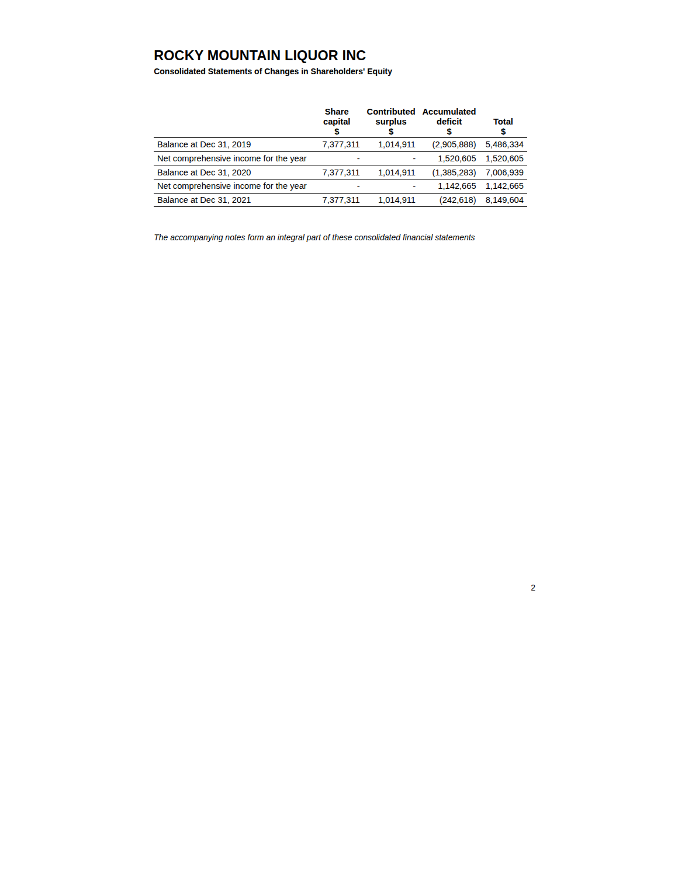ROCKY MOUNTAIN LIQUOR INC
Consolidated Statements of Changes in Shareholders' Equity
| | Share capital $ | Contributed surplus $ | Accumulated deficit $ | Total $ |
| --- | --- | --- | --- | --- |
| Balance at Dec 31, 2019 | 7,377,311 | 1,014,911 | (2,905,888) | 5,486,334 |
| Net comprehensive income for the year | - | - | 1,520,605 | 1,520,605 |
| Balance at Dec 31, 2020 | 7,377,311 | 1,014,911 | (1,385,283) | 7,006,939 |
| Net comprehensive income for the year | - | - | 1,142,665 | 1,142,665 |
| Balance at Dec 31, 2021 | 7,377,311 | 1,014,911 | (242,618) | 8,149,604 |
The accompanying notes form an integral part of these consolidated financial statements
2